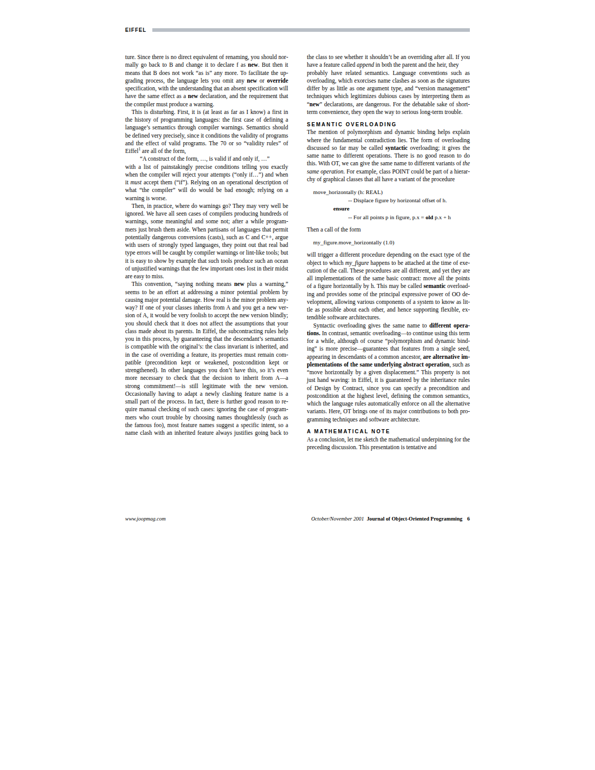Eiffel
ture. Since there is no direct equivalent of renaming, you should normally go back to B and change it to declare f as new. But then it means that B does not work “as is” any more. To facilitate the upgrading process, the language lets you omit any new or override specification, with the understanding that an absent specification will have the same effect as a new declaration, and the requirement that the compiler must produce a warning.
This is disturbing. First, it is (at least as far as I know) a first in the history of programming languages: the first case of defining a language’s semantics through compiler warnings. Semantics should be defined very precisely, since it conditions the validity of programs and the effect of valid programs. The 70 or so “validity rules” of Eiffel1 are all of the form,
“A construct of the form, …, is valid if and only if, …”
with a list of painstakingly precise conditions telling you exactly when the compiler will reject your attempts (“only if…”) and when it must accept them (“if”). Relying on an operational description of what “the compiler” will do would be bad enough; relying on a warning is worse.
Then, in practice, where do warnings go? They may very well be ignored. We have all seen cases of compilers producing hundreds of warnings, some meaningful and some not; after a while programmers just brush them aside. When partisans of languages that permit potentially dangerous conversions (casts), such as C and C++, argue with users of strongly typed languages, they point out that real bad type errors will be caught by compiler warnings or lint-like tools; but it is easy to show by example that such tools produce such an ocean of unjustified warnings that the few important ones lost in their midst are easy to miss.
This convention, “saying nothing means new plus a warning,” seems to be an effort at addressing a minor potential problem by causing major potential damage. How real is the minor problem anyway? If one of your classes inherits from A and you get a new version of A, it would be very foolish to accept the new version blindly; you should check that it does not affect the assumptions that your class made about its parents. In Eiffel, the subcontracting rules help you in this process, by guaranteeing that the descendant’s semantics is compatible with the original’s: the class invariant is inherited, and in the case of overriding a feature, its properties must remain compatible (precondition kept or weakened, postcondition kept or strengthened). In other languages you don’t have this, so it’s even more necessary to check that the decision to inherit from A—a strong commitment!—is still legitimate with the new version. Occasionally having to adapt a newly clashing feature name is a small part of the process. In fact, there is further good reason to require manual checking of such cases: ignoring the case of programmers who court trouble by choosing names thoughtlessly (such as the famous foo), most feature names suggest a specific intent, so a name clash with an inherited feature always justifies going back to the class to see whether it shouldn’t be an overriding after all. If you have a feature called append in both the parent and the heir, they
probably have related semantics. Language conventions such as overloading, which exorcises name clashes as soon as the signatures differ by as little as one argument type, and “version management” techniques which legitimizes dubious cases by interpreting them as “new” declarations, are dangerous. For the debatable sake of short-term convenience, they open the way to serious long-term trouble.
Semantic Overloading
The mention of polymorphism and dynamic binding helps explain where the fundamental contradiction lies. The form of overloading discussed so far may be called syntactic overloading; it gives the same name to different operations. There is no good reason to do this. With OT, we can give the same name to different variants of the same operation. For example, class POINT could be part of a hierarchy of graphical classes that all have a variant of the procedure
move_horizontally (h: REAL) -- Displace figure by horizontal offset of h. ensure -- For all points p in figure, p.x = old p.x + h
Then a call of the form
my_figure.move_horizontally (1.0)
will trigger a different procedure depending on the exact type of the object to which my_figure happens to be attached at the time of execution of the call. These procedures are all different, and yet they are all implementations of the same basic contract: move all the points of a figure horizontally by h. This may be called semantic overloading and provides some of the principal expressive power of OO development, allowing various components of a system to know as little as possible about each other, and hence supporting flexible, extendible software architectures.
Syntactic overloading gives the same name to different operations. In contrast, semantic overloading—to continue using this term for a while, although of course “polymorphism and dynamic binding” is more precise—guarantees that features from a single seed, appearing in descendants of a common ancestor, are alternative implementations of the same underlying abstract operation, such as “move horizontally by a given displacement.” This property is not just hand waving: in Eiffel, it is guaranteed by the inheritance rules of Design by Contract, since you can specify a precondition and postcondition at the highest level, defining the common semantics, which the language rules automatically enforce on all the alternative variants. Here, OT brings one of its major contributions to both programming techniques and software architecture.
A Mathematical Note
As a conclusion, let me sketch the mathematical underpinning for the preceding discussion. This presentation is tentative and
www.joopmag.com October/November 2001 Journal of Object-Oriented Programming 6